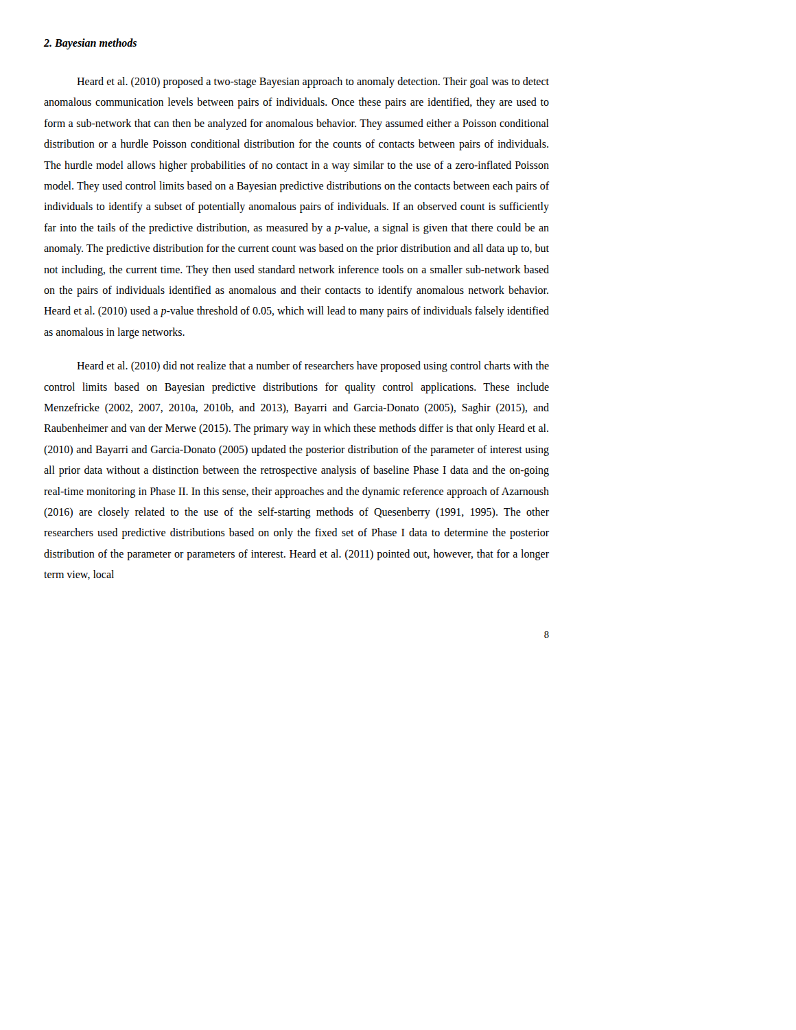2. Bayesian methods
Heard et al. (2010) proposed a two-stage Bayesian approach to anomaly detection. Their goal was to detect anomalous communication levels between pairs of individuals. Once these pairs are identified, they are used to form a sub-network that can then be analyzed for anomalous behavior. They assumed either a Poisson conditional distribution or a hurdle Poisson conditional distribution for the counts of contacts between pairs of individuals. The hurdle model allows higher probabilities of no contact in a way similar to the use of a zero-inflated Poisson model. They used control limits based on a Bayesian predictive distributions on the contacts between each pairs of individuals to identify a subset of potentially anomalous pairs of individuals. If an observed count is sufficiently far into the tails of the predictive distribution, as measured by a p-value, a signal is given that there could be an anomaly. The predictive distribution for the current count was based on the prior distribution and all data up to, but not including, the current time. They then used standard network inference tools on a smaller sub-network based on the pairs of individuals identified as anomalous and their contacts to identify anomalous network behavior. Heard et al. (2010) used a p-value threshold of 0.05, which will lead to many pairs of individuals falsely identified as anomalous in large networks.
Heard et al. (2010) did not realize that a number of researchers have proposed using control charts with the control limits based on Bayesian predictive distributions for quality control applications. These include Menzefricke (2002, 2007, 2010a, 2010b, and 2013), Bayarri and Garcia-Donato (2005), Saghir (2015), and Raubenheimer and van der Merwe (2015). The primary way in which these methods differ is that only Heard et al. (2010) and Bayarri and Garcia-Donato (2005) updated the posterior distribution of the parameter of interest using all prior data without a distinction between the retrospective analysis of baseline Phase I data and the on-going real-time monitoring in Phase II. In this sense, their approaches and the dynamic reference approach of Azarnoush (2016) are closely related to the use of the self-starting methods of Quesenberry (1991, 1995). The other researchers used predictive distributions based on only the fixed set of Phase I data to determine the posterior distribution of the parameter or parameters of interest. Heard et al. (2011) pointed out, however, that for a longer term view, local
8